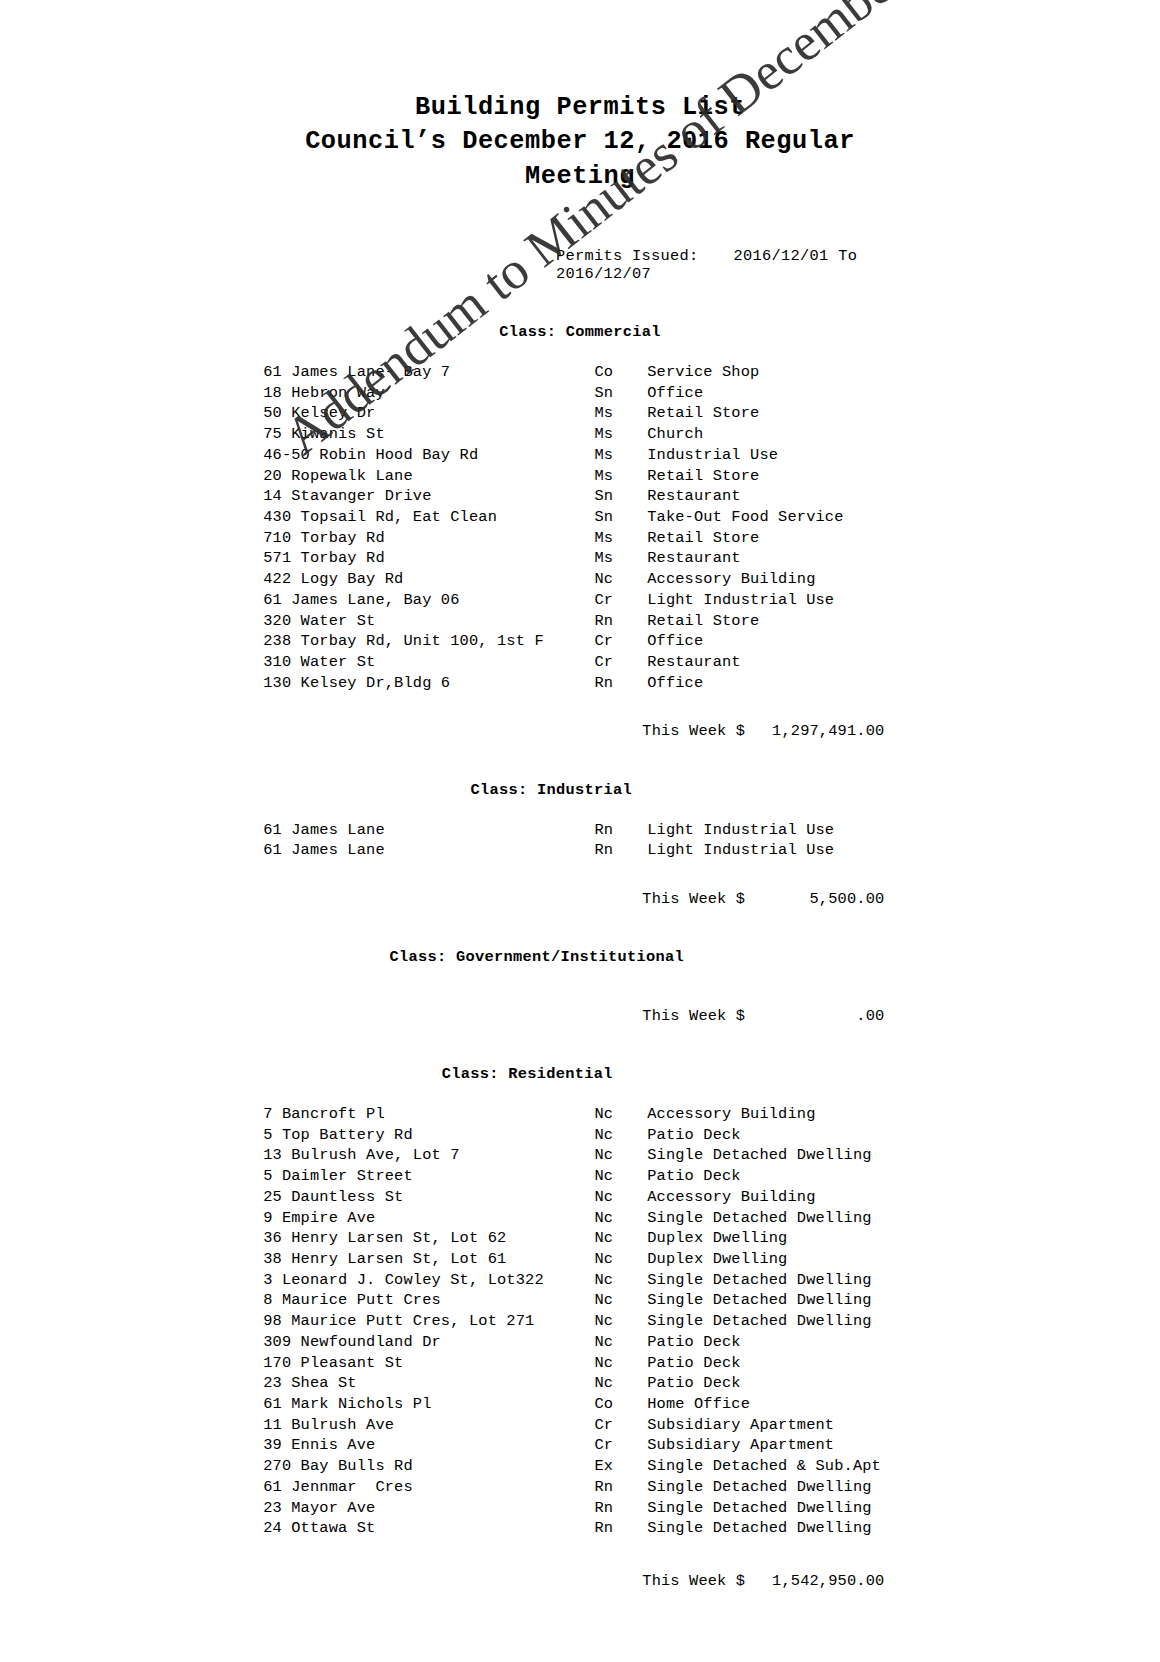Building Permits List
Council’s December 12, 2016 Regular Meeting
Permits Issued: 2016/12/01 To 2016/12/07
Class: Commercial
| 61 James Lane- Bay 7 | Co | Service Shop |
| 18 Hebron Way | Sn | Office |
| 50 Kelsey Dr | Ms | Retail Store |
| 75 Kiwanis St | Ms | Church |
| 46-50 Robin Hood Bay Rd | Ms | Industrial Use |
| 20 Ropewalk Lane | Ms | Retail Store |
| 14 Stavanger Drive | Sn | Restaurant |
| 430 Topsail Rd, Eat Clean | Sn | Take-Out Food Service |
| 710 Torbay Rd | Ms | Retail Store |
| 571 Torbay Rd | Ms | Restaurant |
| 422 Logy Bay Rd | Nc | Accessory Building |
| 61 James Lane, Bay 06 | Cr | Light Industrial Use |
| 320 Water St | Rn | Retail Store |
| 238 Torbay Rd, Unit 100, 1st F | Cr | Office |
| 310 Water St | Cr | Restaurant |
| 130 Kelsey Dr,Bldg 6 | Rn | Office |
This Week $1,297,491.00
Class: Industrial
| 61 James Lane | Rn | Light Industrial Use |
| 61 James Lane | Rn | Light Industrial Use |
This Week $5,500.00
Class: Government/Institutional
This Week $.00
Class: Residential
| 7 Bancroft Pl | Nc | Accessory Building |
| 5 Top Battery Rd | Nc | Patio Deck |
| 13 Bulrush Ave, Lot 7 | Nc | Single Detached Dwelling |
| 5 Daimler Street | Nc | Patio Deck |
| 25 Dauntless St | Nc | Accessory Building |
| 9 Empire Ave | Nc | Single Detached Dwelling |
| 36 Henry Larsen St, Lot 62 | Nc | Duplex Dwelling |
| 38 Henry Larsen St, Lot 61 | Nc | Duplex Dwelling |
| 3 Leonard J. Cowley St, Lot322 | Nc | Single Detached Dwelling |
| 8 Maurice Putt Cres | Nc | Single Detached Dwelling |
| 98 Maurice Putt Cres, Lot 271 | Nc | Single Detached Dwelling |
| 309 Newfoundland Dr | Nc | Patio Deck |
| 170 Pleasant St | Nc | Patio Deck |
| 23 Shea St | Nc | Patio Deck |
| 61 Mark Nichols Pl | Co | Home Office |
| 11 Bulrush Ave | Cr | Subsidiary Apartment |
| 39 Ennis Ave | Cr | Subsidiary Apartment |
| 270 Bay Bulls Rd | Ex | Single Detached & Sub.Apt |
| 61 Jennmar Cres | Rn | Single Detached Dwelling |
| 23 Mayor Ave | Rn | Single Detached Dwelling |
| 24 Ottawa St | Rn | Single Detached Dwelling |
This Week $1,542,950.00
Addendum to Minutes of December 12, 2016